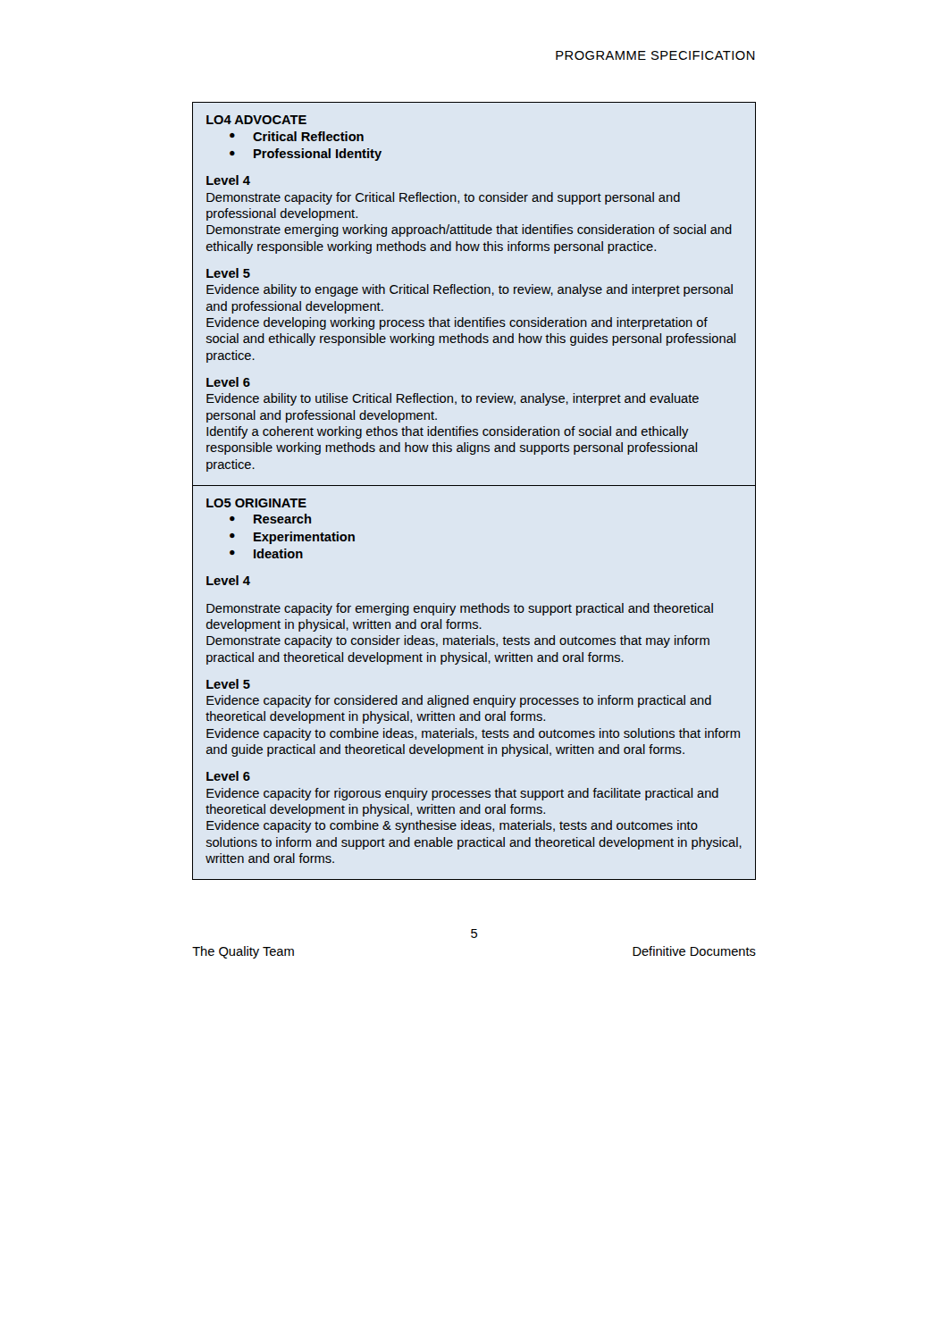PROGRAMME SPECIFICATION
LO4 ADVOCATE
Critical Reflection
Professional Identity
Level 4
Demonstrate capacity for Critical Reflection, to consider and support personal and professional development.
Demonstrate emerging working approach/attitude that identifies consideration of social and ethically responsible working methods and how this informs personal practice.
Level 5
Evidence ability to engage with Critical Reflection, to review, analyse and interpret personal and professional development.
Evidence developing working process that identifies consideration and interpretation of social and ethically responsible working methods and how this guides personal professional practice.
Level 6
Evidence ability to utilise Critical Reflection, to review, analyse, interpret and evaluate personal and professional development.
Identify a coherent working ethos that identifies consideration of social and ethically responsible working methods and how this aligns and supports personal professional practice.
LO5 ORIGINATE
Research
Experimentation
Ideation
Level 4
Demonstrate capacity for emerging enquiry methods to support practical and theoretical development in physical, written and oral forms.
Demonstrate capacity to consider ideas, materials, tests and outcomes that may inform practical and theoretical development in physical, written and oral forms.
Level 5
Evidence capacity for considered and aligned enquiry processes to inform practical and theoretical development in physical, written and oral forms.
Evidence capacity to combine ideas, materials, tests and outcomes into solutions that inform and guide practical and theoretical development in physical, written and oral forms.
Level 6
Evidence capacity for rigorous enquiry processes that support and facilitate practical and theoretical development in physical, written and oral forms.
Evidence capacity to combine & synthesise ideas, materials, tests and outcomes into solutions to inform and support and enable practical and theoretical development in physical, written and oral forms.
5
The Quality Team Definitive Documents